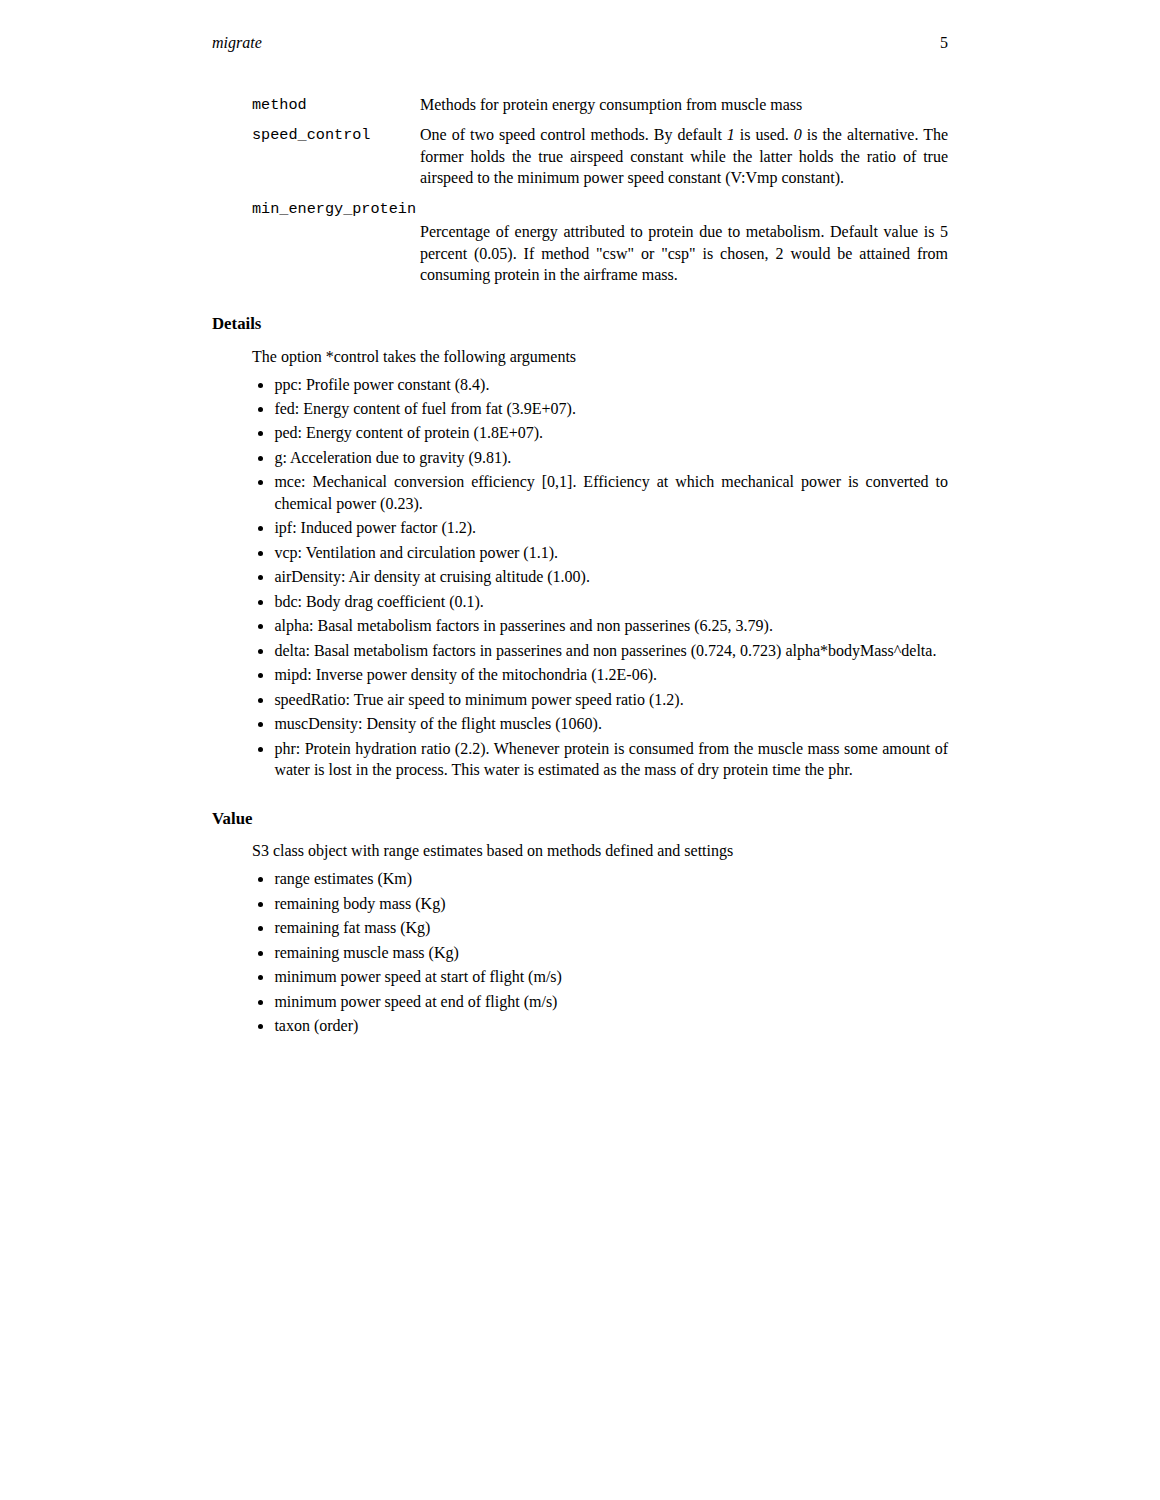migrate 5
method
Methods for protein energy consumption from muscle mass
speed_control
One of two speed control methods. By default 1 is used. 0 is the alternative. The former holds the true airspeed constant while the latter holds the ratio of true airspeed to the minimum power speed constant (V:Vmp constant).
min_energy_protein
Percentage of energy attributed to protein due to metabolism. Default value is 5 percent (0.05). If method "csw" or "csp" is chosen, 2 would be attained from consuming protein in the airframe mass.
Details
The option *control takes the following arguments
ppc: Profile power constant (8.4).
fed: Energy content of fuel from fat (3.9E+07).
ped: Energy content of protein (1.8E+07).
g: Acceleration due to gravity (9.81).
mce: Mechanical conversion efficiency [0,1]. Efficiency at which mechanical power is converted to chemical power (0.23).
ipf: Induced power factor (1.2).
vcp: Ventilation and circulation power (1.1).
airDensity: Air density at cruising altitude (1.00).
bdc: Body drag coefficient (0.1).
alpha: Basal metabolism factors in passerines and non passerines (6.25, 3.79).
delta: Basal metabolism factors in passerines and non passerines (0.724, 0.723) alpha*bodyMass^delta.
mipd: Inverse power density of the mitochondria (1.2E-06).
speedRatio: True air speed to minimum power speed ratio (1.2).
muscDensity: Density of the flight muscles (1060).
phr: Protein hydration ratio (2.2). Whenever protein is consumed from the muscle mass some amount of water is lost in the process. This water is estimated as the mass of dry protein time the phr.
Value
S3 class object with range estimates based on methods defined and settings
range estimates (Km)
remaining body mass (Kg)
remaining fat mass (Kg)
remaining muscle mass (Kg)
minimum power speed at start of flight (m/s)
minimum power speed at end of flight (m/s)
taxon (order)